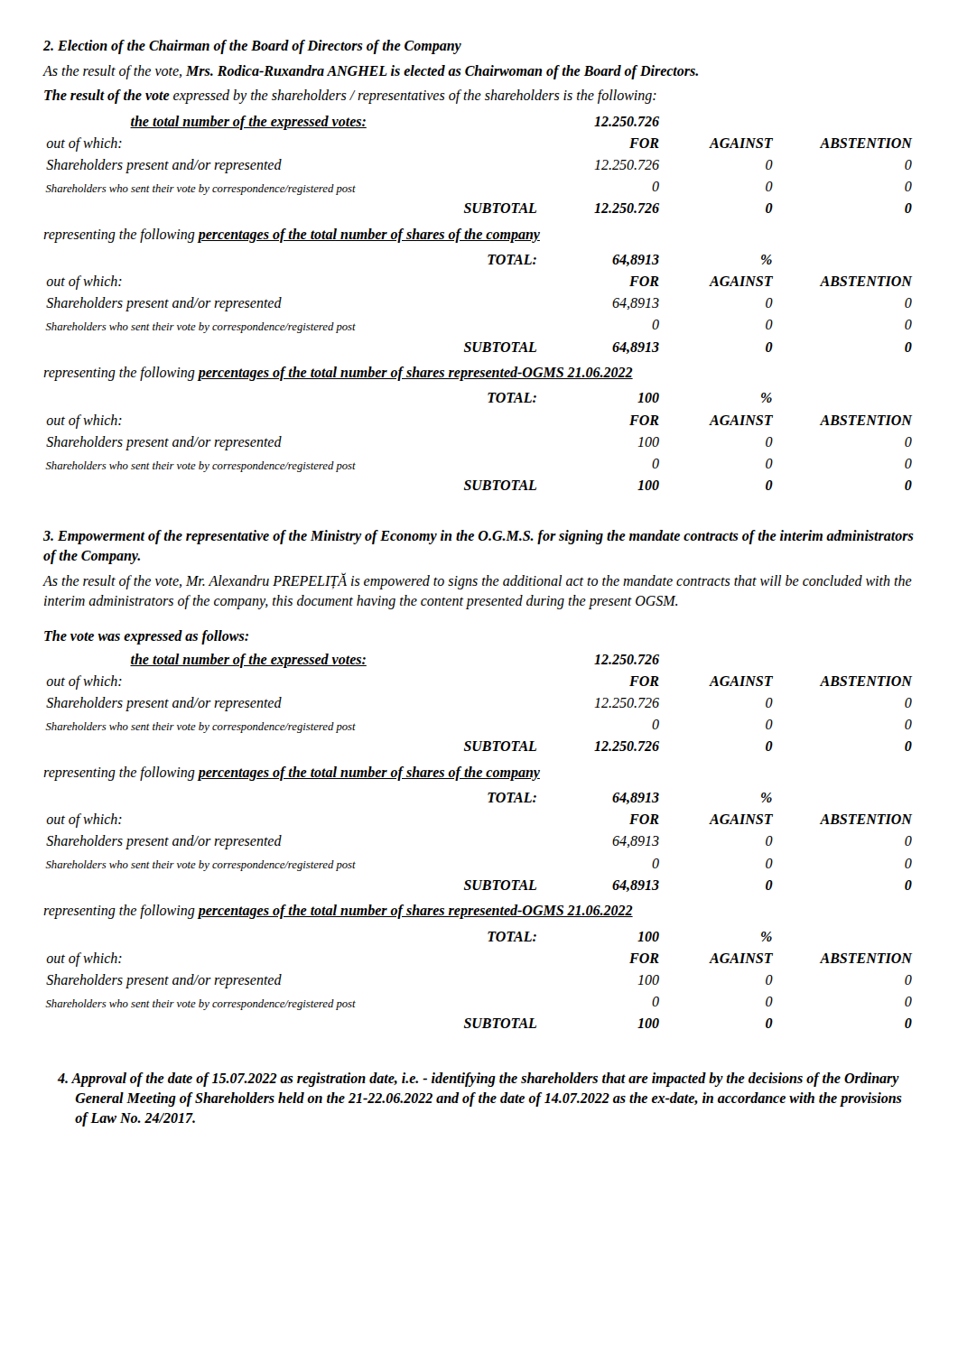2. Election of the Chairman of the Board of Directors of the Company
As the result of the vote, Mrs. Rodica-Ruxandra ANGHEL is elected as Chairwoman of the Board of Directors.
The result of the vote expressed by the shareholders / representatives of the shareholders is the following:
| the total number of the expressed votes: | 12.250.726 | | |
| out of which: | FOR | AGAINST | ABSTENTION |
| Shareholders present and/or represented | 12.250.726 | 0 | 0 |
| Shareholders who sent their vote by correspondence/registered post | 0 | 0 | 0 |
| SUBTOTAL | 12.250.726 | 0 | 0 |
representing the following percentages of the total number of shares of the company
| TOTAL: | 64,8913 | % | |
| out of which: | FOR | AGAINST | ABSTENTION |
| Shareholders present and/or represented | 64,8913 | 0 | 0 |
| Shareholders who sent their vote by correspondence/registered post | 0 | 0 | 0 |
| SUBTOTAL | 64,8913 | 0 | 0 |
representing the following percentages of the total number of shares represented-OGMS 21.06.2022
| TOTAL: | 100 | % | |
| out of which: | FOR | AGAINST | ABSTENTION |
| Shareholders present and/or represented | 100 | 0 | 0 |
| Shareholders who sent their vote by correspondence/registered post | 0 | 0 | 0 |
| SUBTOTAL | 100 | 0 | 0 |
3. Empowerment of the representative of the Ministry of Economy in the O.G.M.S. for signing the mandate contracts of the interim administrators of the Company.
As the result of the vote, Mr. Alexandru PREPELIȚĂ is empowered to signs the additional act to the mandate contracts that will be concluded with the interim administrators of the company, this document having the content presented during the present OGSM.
The vote was expressed as follows:
| the total number of the expressed votes: | 12.250.726 | | |
| out of which: | FOR | AGAINST | ABSTENTION |
| Shareholders present and/or represented | 12.250.726 | 0 | 0 |
| Shareholders who sent their vote by correspondence/registered post | 0 | 0 | 0 |
| SUBTOTAL | 12.250.726 | 0 | 0 |
representing the following percentages of the total number of shares of the company
| TOTAL: | 64,8913 | % | |
| out of which: | FOR | AGAINST | ABSTENTION |
| Shareholders present and/or represented | 64,8913 | 0 | 0 |
| Shareholders who sent their vote by correspondence/registered post | 0 | 0 | 0 |
| SUBTOTAL | 64,8913 | 0 | 0 |
representing the following percentages of the total number of shares represented-OGMS 21.06.2022
| TOTAL: | 100 | % | |
| out of which: | FOR | AGAINST | ABSTENTION |
| Shareholders present and/or represented | 100 | 0 | 0 |
| Shareholders who sent their vote by correspondence/registered post | 0 | 0 | 0 |
| SUBTOTAL | 100 | 0 | 0 |
4. Approval of the date of 15.07.2022 as registration date, i.e. - identifying the shareholders that are impacted by the decisions of the Ordinary General Meeting of Shareholders held on the 21-22.06.2022 and of the date of 14.07.2022 as the ex-date, in accordance with the provisions of Law No. 24/2017.